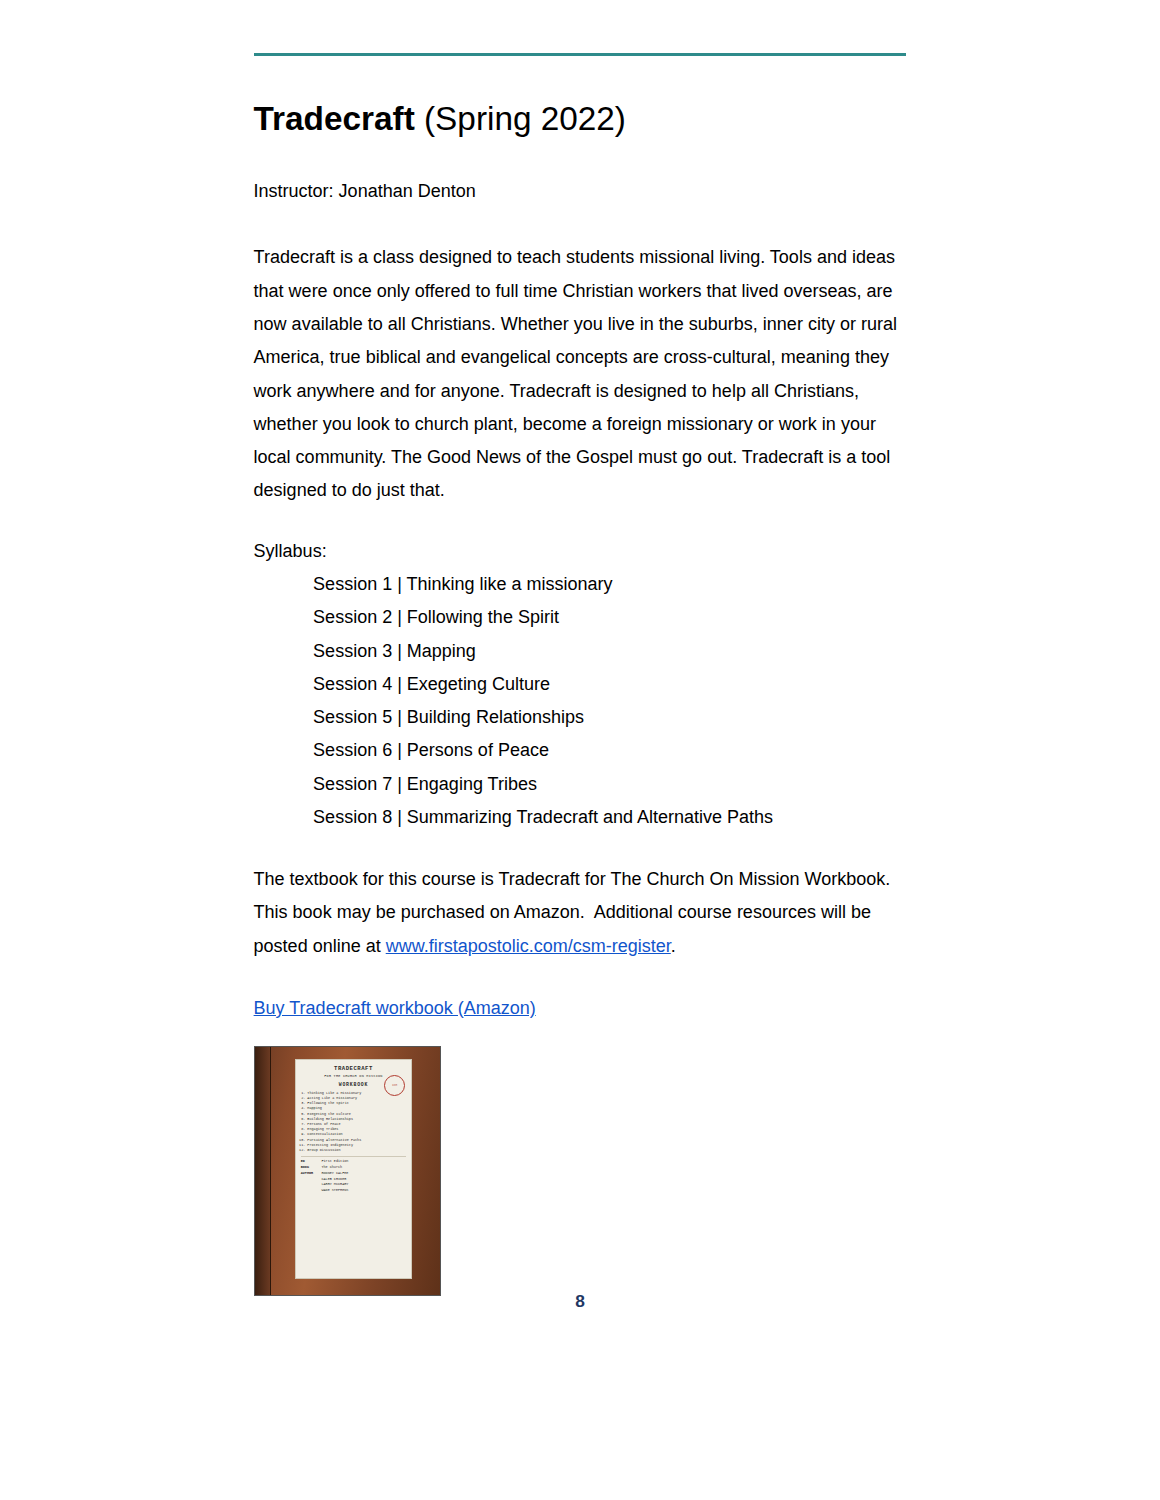Tradecraft (Spring 2022)
Instructor: Jonathan Denton
Tradecraft is a class designed to teach students missional living. Tools and ideas that were once only offered to full time Christian workers that lived overseas, are now available to all Christians. Whether you live in the suburbs, inner city or rural America, true biblical and evangelical concepts are cross-cultural, meaning they work anywhere and for anyone. Tradecraft is designed to help all Christians, whether you look to church plant, become a foreign missionary or work in your local community. The Good News of the Gospel must go out. Tradecraft is a tool designed to do just that.
Syllabus:
Session 1 | Thinking like a missionary
Session 2 | Following the Spirit
Session 3 | Mapping
Session 4 | Exegeting Culture
Session 5 | Building Relationships
Session 6 | Persons of Peace
Session 7 | Engaging Tribes
Session 8 | Summarizing Tradecraft and Alternative Paths
The textbook for this course is Tradecraft for The Church On Mission Workbook. This book may be purchased on Amazon. Additional course resources will be posted online at www.firstapostolic.com/csm-register.
Buy Tradecraft workbook (Amazon)
CSM
TRADECRAFT
FOR THE CHURCH ON MISSION
WORKBOOK
Thinking Like a Missionary
Acting Like a Missionary
Following the Spirit
Mapping
Exegeting the Culture
Building Relationships
Persons of Peace
Engaging Tribes
Contextualization
Pursuing Alternative Paths
Protecting Indigeneity
Group Discussion
ED First Edition
BOOK The Church
AUTHOR RODNEY CALFEE
CALEB CRIDER
LARRY MCCRARY
WADE STEPHENS
8